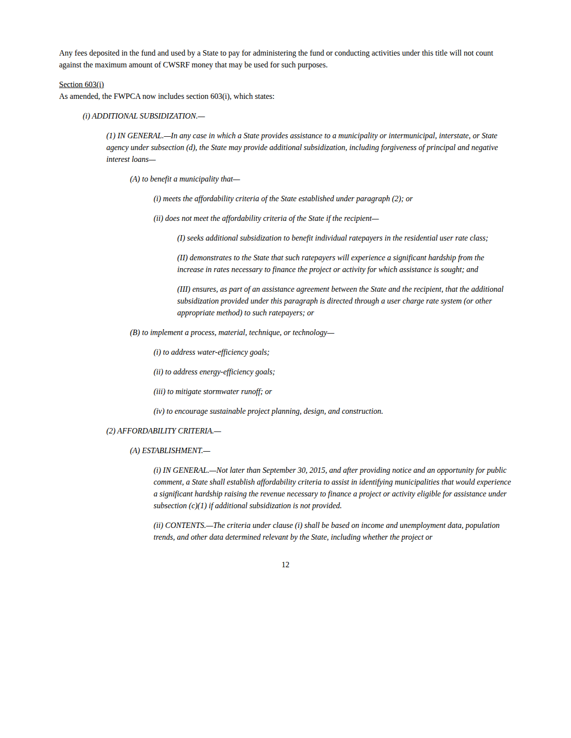Any fees deposited in the fund and used by a State to pay for administering the fund or conducting activities under this title will not count against the maximum amount of CWSRF money that may be used for such purposes.
Section 603(i)
As amended, the FWPCA now includes section 603(i), which states:
(i) ADDITIONAL SUBSIDIZATION.—
(1) IN GENERAL.—In any case in which a State provides assistance to a municipality or intermunicipal, interstate, or State agency under subsection (d), the State may provide additional subsidization, including forgiveness of principal and negative interest loans—
(A) to benefit a municipality that—
(i) meets the affordability criteria of the State established under paragraph (2); or
(ii) does not meet the affordability criteria of the State if the recipient—
(I) seeks additional subsidization to benefit individual ratepayers in the residential user rate class;
(II) demonstrates to the State that such ratepayers will experience a significant hardship from the increase in rates necessary to finance the project or activity for which assistance is sought; and
(III) ensures, as part of an assistance agreement between the State and the recipient, that the additional subsidization provided under this paragraph is directed through a user charge rate system (or other appropriate method) to such ratepayers; or
(B) to implement a process, material, technique, or technology—
(i) to address water-efficiency goals;
(ii) to address energy-efficiency goals;
(iii) to mitigate stormwater runoff; or
(iv) to encourage sustainable project planning, design, and construction.
(2) AFFORDABILITY CRITERIA.—
(A) ESTABLISHMENT.—
(i) IN GENERAL.—Not later than September 30, 2015, and after providing notice and an opportunity for public comment, a State shall establish affordability criteria to assist in identifying municipalities that would experience a significant hardship raising the revenue necessary to finance a project or activity eligible for assistance under subsection (c)(1) if additional subsidization is not provided.
(ii) CONTENTS.—The criteria under clause (i) shall be based on income and unemployment data, population trends, and other data determined relevant by the State, including whether the project or
12